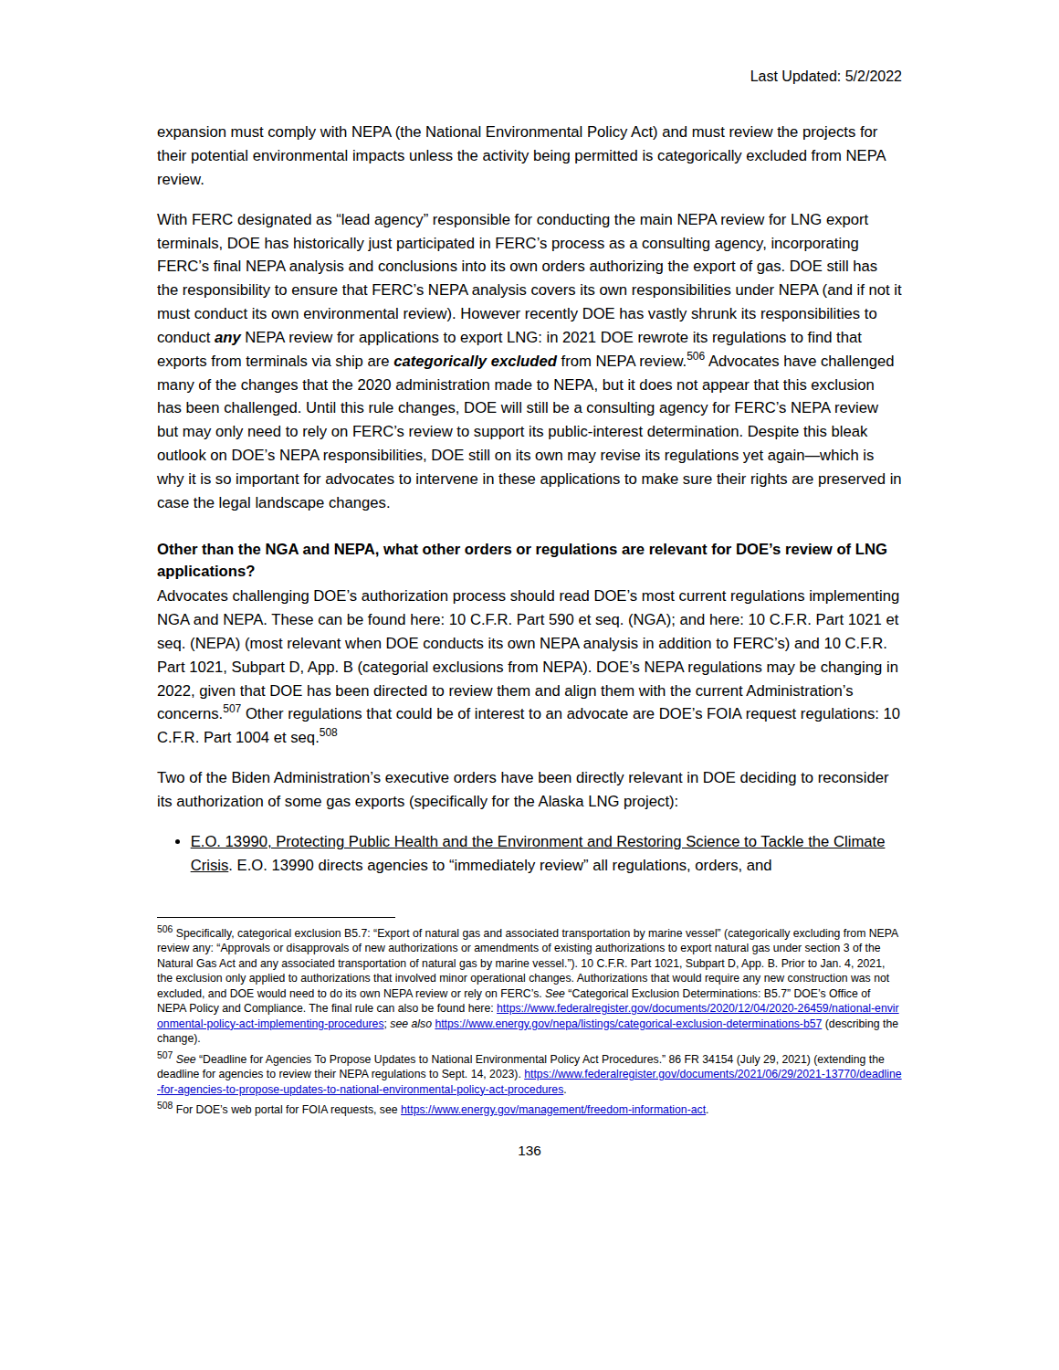Last Updated: 5/2/2022
expansion must comply with NEPA (the National Environmental Policy Act) and must review the projects for their potential environmental impacts unless the activity being permitted is categorically excluded from NEPA review.
With FERC designated as “lead agency” responsible for conducting the main NEPA review for LNG export terminals, DOE has historically just participated in FERC’s process as a consulting agency, incorporating FERC’s final NEPA analysis and conclusions into its own orders authorizing the export of gas. DOE still has the responsibility to ensure that FERC’s NEPA analysis covers its own responsibilities under NEPA (and if not it must conduct its own environmental review). However recently DOE has vastly shrunk its responsibilities to conduct any NEPA review for applications to export LNG: in 2021 DOE rewrote its regulations to find that exports from terminals via ship are categorically excluded from NEPA review.506 Advocates have challenged many of the changes that the 2020 administration made to NEPA, but it does not appear that this exclusion has been challenged. Until this rule changes, DOE will still be a consulting agency for FERC’s NEPA review but may only need to rely on FERC’s review to support its public-interest determination. Despite this bleak outlook on DOE’s NEPA responsibilities, DOE still on its own may revise its regulations yet again—which is why it is so important for advocates to intervene in these applications to make sure their rights are preserved in case the legal landscape changes.
Other than the NGA and NEPA, what other orders or regulations are relevant for DOE’s review of LNG applications?
Advocates challenging DOE’s authorization process should read DOE’s most current regulations implementing NGA and NEPA. These can be found here: 10 C.F.R. Part 590 et seq. (NGA); and here: 10 C.F.R. Part 1021 et seq. (NEPA) (most relevant when DOE conducts its own NEPA analysis in addition to FERC’s) and 10 C.F.R. Part 1021, Subpart D, App. B (categorial exclusions from NEPA). DOE’s NEPA regulations may be changing in 2022, given that DOE has been directed to review them and align them with the current Administration’s concerns.507 Other regulations that could be of interest to an advocate are DOE’s FOIA request regulations: 10 C.F.R. Part 1004 et seq.508
Two of the Biden Administration’s executive orders have been directly relevant in DOE deciding to reconsider its authorization of some gas exports (specifically for the Alaska LNG project):
E.O. 13990, Protecting Public Health and the Environment and Restoring Science to Tackle the Climate Crisis. E.O. 13990 directs agencies to “immediately review” all regulations, orders, and
506 Specifically, categorical exclusion B5.7: “Export of natural gas and associated transportation by marine vessel” (categorically excluding from NEPA review any: “Approvals or disapprovals of new authorizations or amendments of existing authorizations to export natural gas under section 3 of the Natural Gas Act and any associated transportation of natural gas by marine vessel.”). 10 C.F.R. Part 1021, Subpart D, App. B. Prior to Jan. 4, 2021, the exclusion only applied to authorizations that involved minor operational changes. Authorizations that would require any new construction was not excluded, and DOE would need to do its own NEPA review or rely on FERC’s. See “Categorical Exclusion Determinations: B5.7” DOE’s Office of NEPA Policy and Compliance. The final rule can also be found here: https://www.federalregister.gov/documents/2020/12/04/2020-26459/national-environmental-policy-act-implementing-procedures; see also https://www.energy.gov/nepa/listings/categorical-exclusion-determinations-b57 (describing the change).
507 See “Deadline for Agencies To Propose Updates to National Environmental Policy Act Procedures.” 86 FR 34154 (July 29, 2021) (extending the deadline for agencies to review their NEPA regulations to Sept. 14, 2023). https://www.federalregister.gov/documents/2021/06/29/2021-13770/deadline-for-agencies-to-propose-updates-to-national-environmental-policy-act-procedures.
508 For DOE’s web portal for FOIA requests, see https://www.energy.gov/management/freedom-information-act.
136